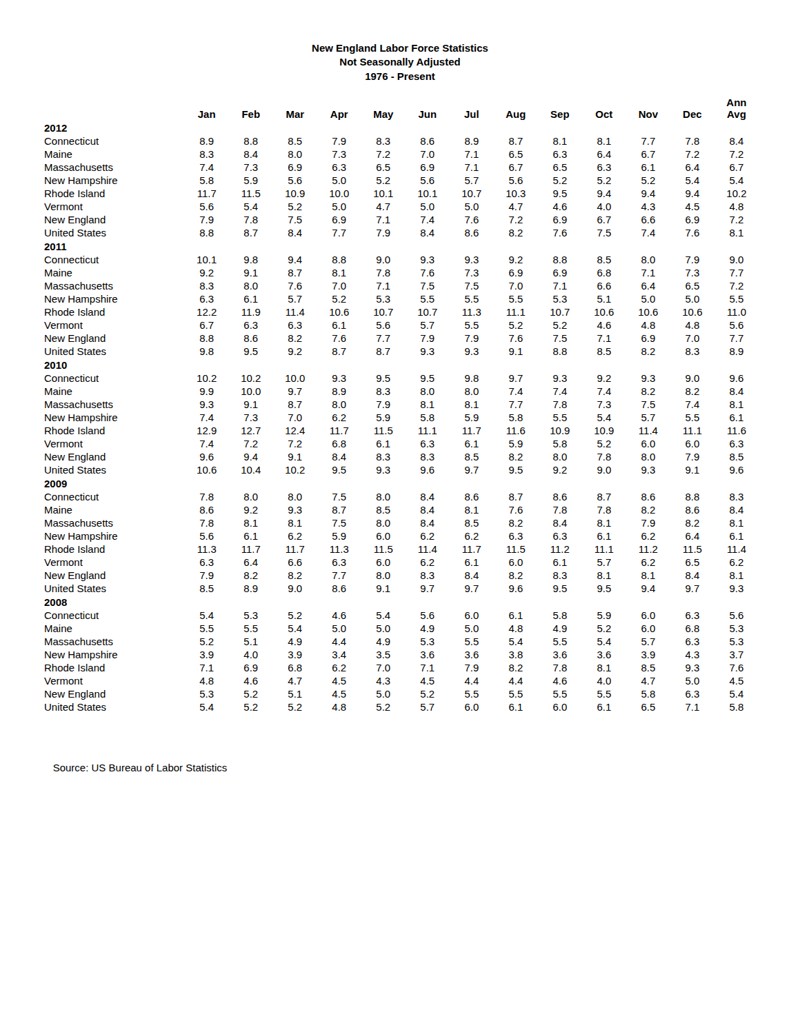New England Labor Force Statistics
Not Seasonally Adjusted
1976 - Present
| | Jan | Feb | Mar | Apr | May | Jun | Jul | Aug | Sep | Oct | Nov | Dec | Ann Avg |
| --- | --- | --- | --- | --- | --- | --- | --- | --- | --- | --- | --- | --- | --- |
| 2012 |
| Connecticut | 8.9 | 8.8 | 8.5 | 7.9 | 8.3 | 8.6 | 8.9 | 8.7 | 8.1 | 8.1 | 7.7 | 7.8 | 8.4 |
| Maine | 8.3 | 8.4 | 8.0 | 7.3 | 7.2 | 7.0 | 7.1 | 6.5 | 6.3 | 6.4 | 6.7 | 7.2 | 7.2 |
| Massachusetts | 7.4 | 7.3 | 6.9 | 6.3 | 6.5 | 6.9 | 7.1 | 6.7 | 6.5 | 6.3 | 6.1 | 6.4 | 6.7 |
| New Hampshire | 5.8 | 5.9 | 5.6 | 5.0 | 5.2 | 5.6 | 5.7 | 5.6 | 5.2 | 5.2 | 5.2 | 5.4 | 5.4 |
| Rhode Island | 11.7 | 11.5 | 10.9 | 10.0 | 10.1 | 10.1 | 10.7 | 10.3 | 9.5 | 9.4 | 9.4 | 9.4 | 10.2 |
| Vermont | 5.6 | 5.4 | 5.2 | 5.0 | 4.7 | 5.0 | 5.0 | 4.7 | 4.6 | 4.0 | 4.3 | 4.5 | 4.8 |
| New England | 7.9 | 7.8 | 7.5 | 6.9 | 7.1 | 7.4 | 7.6 | 7.2 | 6.9 | 6.7 | 6.6 | 6.9 | 7.2 |
| United States | 8.8 | 8.7 | 8.4 | 7.7 | 7.9 | 8.4 | 8.6 | 8.2 | 7.6 | 7.5 | 7.4 | 7.6 | 8.1 |
| 2011 |
| Connecticut | 10.1 | 9.8 | 9.4 | 8.8 | 9.0 | 9.3 | 9.3 | 9.2 | 8.8 | 8.5 | 8.0 | 7.9 | 9.0 |
| Maine | 9.2 | 9.1 | 8.7 | 8.1 | 7.8 | 7.6 | 7.3 | 6.9 | 6.9 | 6.8 | 7.1 | 7.3 | 7.7 |
| Massachusetts | 8.3 | 8.0 | 7.6 | 7.0 | 7.1 | 7.5 | 7.5 | 7.0 | 7.1 | 6.6 | 6.4 | 6.5 | 7.2 |
| New Hampshire | 6.3 | 6.1 | 5.7 | 5.2 | 5.3 | 5.5 | 5.5 | 5.5 | 5.3 | 5.1 | 5.0 | 5.0 | 5.5 |
| Rhode Island | 12.2 | 11.9 | 11.4 | 10.6 | 10.7 | 10.7 | 11.3 | 11.1 | 10.7 | 10.6 | 10.6 | 10.6 | 11.0 |
| Vermont | 6.7 | 6.3 | 6.3 | 6.1 | 5.6 | 5.7 | 5.5 | 5.2 | 5.2 | 4.6 | 4.8 | 4.8 | 5.6 |
| New England | 8.8 | 8.6 | 8.2 | 7.6 | 7.7 | 7.9 | 7.9 | 7.6 | 7.5 | 7.1 | 6.9 | 7.0 | 7.7 |
| United States | 9.8 | 9.5 | 9.2 | 8.7 | 8.7 | 9.3 | 9.3 | 9.1 | 8.8 | 8.5 | 8.2 | 8.3 | 8.9 |
| 2010 |
| Connecticut | 10.2 | 10.2 | 10.0 | 9.3 | 9.5 | 9.5 | 9.8 | 9.7 | 9.3 | 9.2 | 9.3 | 9.0 | 9.6 |
| Maine | 9.9 | 10.0 | 9.7 | 8.9 | 8.3 | 8.0 | 8.0 | 7.4 | 7.4 | 7.4 | 8.2 | 8.2 | 8.4 |
| Massachusetts | 9.3 | 9.1 | 8.7 | 8.0 | 7.9 | 8.1 | 8.1 | 7.7 | 7.8 | 7.3 | 7.5 | 7.4 | 8.1 |
| New Hampshire | 7.4 | 7.3 | 7.0 | 6.2 | 5.9 | 5.8 | 5.9 | 5.8 | 5.5 | 5.4 | 5.7 | 5.5 | 6.1 |
| Rhode Island | 12.9 | 12.7 | 12.4 | 11.7 | 11.5 | 11.1 | 11.7 | 11.6 | 10.9 | 10.9 | 11.4 | 11.1 | 11.6 |
| Vermont | 7.4 | 7.2 | 7.2 | 6.8 | 6.1 | 6.3 | 6.1 | 5.9 | 5.8 | 5.2 | 6.0 | 6.0 | 6.3 |
| New England | 9.6 | 9.4 | 9.1 | 8.4 | 8.3 | 8.3 | 8.5 | 8.2 | 8.0 | 7.8 | 8.0 | 7.9 | 8.5 |
| United States | 10.6 | 10.4 | 10.2 | 9.5 | 9.3 | 9.6 | 9.7 | 9.5 | 9.2 | 9.0 | 9.3 | 9.1 | 9.6 |
| 2009 |
| Connecticut | 7.8 | 8.0 | 8.0 | 7.5 | 8.0 | 8.4 | 8.6 | 8.7 | 8.6 | 8.7 | 8.6 | 8.8 | 8.3 |
| Maine | 8.6 | 9.2 | 9.3 | 8.7 | 8.5 | 8.4 | 8.1 | 7.6 | 7.8 | 7.8 | 8.2 | 8.6 | 8.4 |
| Massachusetts | 7.8 | 8.1 | 8.1 | 7.5 | 8.0 | 8.4 | 8.5 | 8.2 | 8.4 | 8.1 | 7.9 | 8.2 | 8.1 |
| New Hampshire | 5.6 | 6.1 | 6.2 | 5.9 | 6.0 | 6.2 | 6.2 | 6.3 | 6.3 | 6.1 | 6.2 | 6.4 | 6.1 |
| Rhode Island | 11.3 | 11.7 | 11.7 | 11.3 | 11.5 | 11.4 | 11.7 | 11.5 | 11.2 | 11.1 | 11.2 | 11.5 | 11.4 |
| Vermont | 6.3 | 6.4 | 6.6 | 6.3 | 6.0 | 6.2 | 6.1 | 6.0 | 6.1 | 5.7 | 6.2 | 6.5 | 6.2 |
| New England | 7.9 | 8.2 | 8.2 | 7.7 | 8.0 | 8.3 | 8.4 | 8.2 | 8.3 | 8.1 | 8.1 | 8.4 | 8.1 |
| United States | 8.5 | 8.9 | 9.0 | 8.6 | 9.1 | 9.7 | 9.7 | 9.6 | 9.5 | 9.5 | 9.4 | 9.7 | 9.3 |
| 2008 |
| Connecticut | 5.4 | 5.3 | 5.2 | 4.6 | 5.4 | 5.6 | 6.0 | 6.1 | 5.8 | 5.9 | 6.0 | 6.3 | 5.6 |
| Maine | 5.5 | 5.5 | 5.4 | 5.0 | 5.0 | 4.9 | 5.0 | 4.8 | 4.9 | 5.2 | 6.0 | 6.8 | 5.3 |
| Massachusetts | 5.2 | 5.1 | 4.9 | 4.4 | 4.9 | 5.3 | 5.5 | 5.4 | 5.5 | 5.4 | 5.7 | 6.3 | 5.3 |
| New Hampshire | 3.9 | 4.0 | 3.9 | 3.4 | 3.5 | 3.6 | 3.6 | 3.8 | 3.6 | 3.6 | 3.9 | 4.3 | 3.7 |
| Rhode Island | 7.1 | 6.9 | 6.8 | 6.2 | 7.0 | 7.1 | 7.9 | 8.2 | 7.8 | 8.1 | 8.5 | 9.3 | 7.6 |
| Vermont | 4.8 | 4.6 | 4.7 | 4.5 | 4.3 | 4.5 | 4.4 | 4.4 | 4.6 | 4.0 | 4.7 | 5.0 | 4.5 |
| New England | 5.3 | 5.2 | 5.1 | 4.5 | 5.0 | 5.2 | 5.5 | 5.5 | 5.5 | 5.5 | 5.8 | 6.3 | 5.4 |
| United States | 5.4 | 5.2 | 5.2 | 4.8 | 5.2 | 5.7 | 6.0 | 6.1 | 6.0 | 6.1 | 6.5 | 7.1 | 5.8 |
Source: US Bureau of Labor Statistics